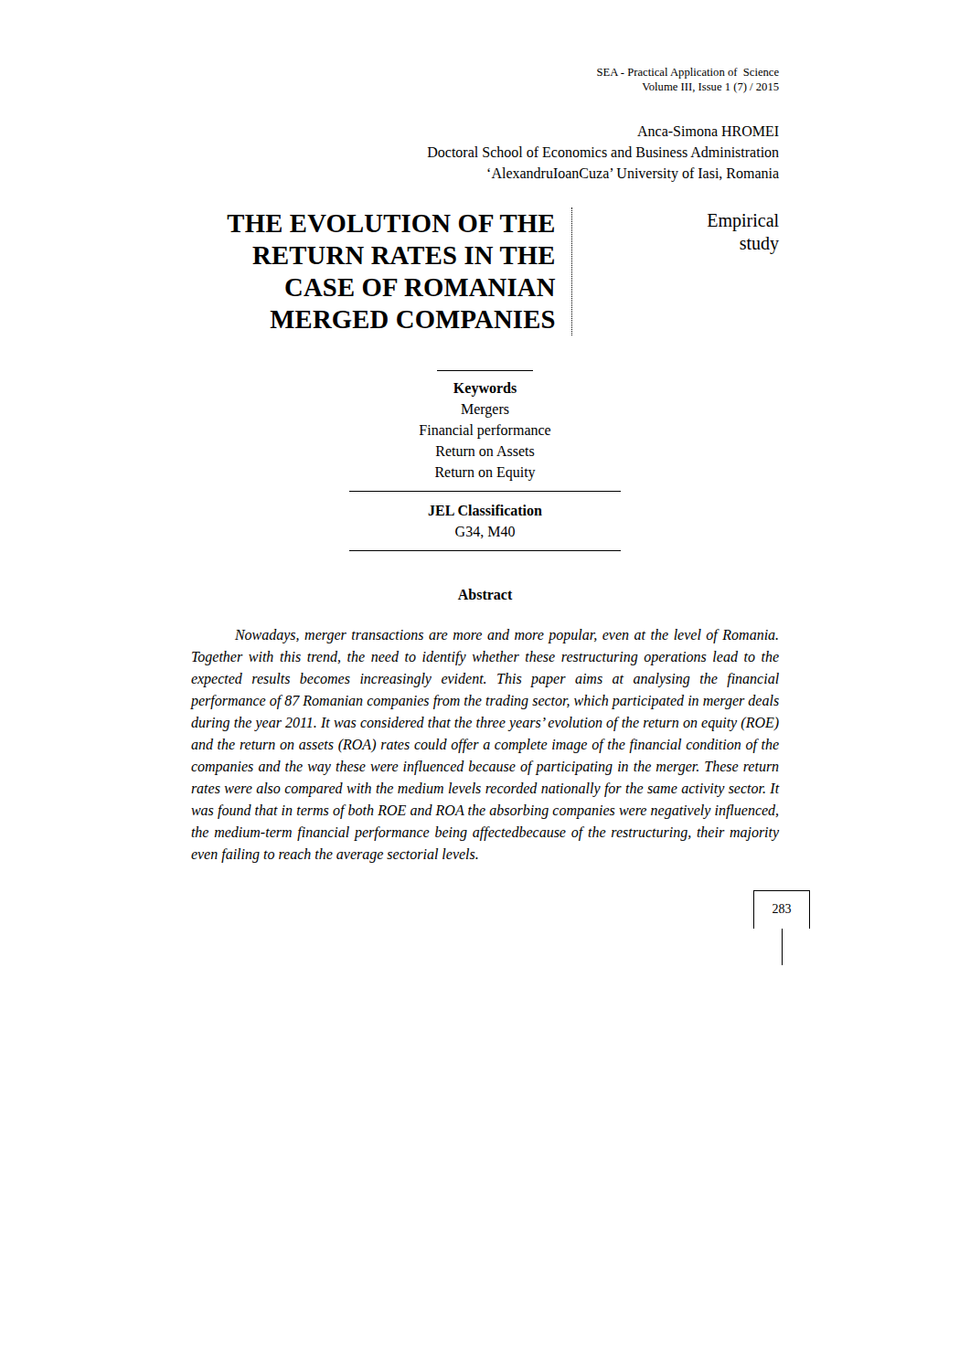SEA - Practical Application of Science
Volume III, Issue 1 (7) / 2015
Anca-Simona HROMEI
Doctoral School of Economics and Business Administration
‘AlexandruIoanCuza’ University of Iasi, Romania
THE EVOLUTION OF THE RETURN RATES IN THE CASE OF ROMANIAN MERGED COMPANIES
Empirical
study
Keywords
Mergers
Financial performance
Return on Assets
Return on Equity
JEL Classification
G34, M40
Abstract
Nowadays, merger transactions are more and more popular, even at the level of Romania. Together with this trend, the need to identify whether these restructuring operations lead to the expected results becomes increasingly evident. This paper aims at analysing the financial performance of 87 Romanian companies from the trading sector, which participated in merger deals during the year 2011. It was considered that the three years’ evolution of the return on equity (ROE) and the return on assets (ROA) rates could offer a complete image of the financial condition of the companies and the way these were influenced because of participating in the merger. These return rates were also compared with the medium levels recorded nationally for the same activity sector. It was found that in terms of both ROE and ROA the absorbing companies were negatively influenced, the medium-term financial performance being affectedbecause of the restructuring, their majority even failing to reach the average sectorial levels.
283